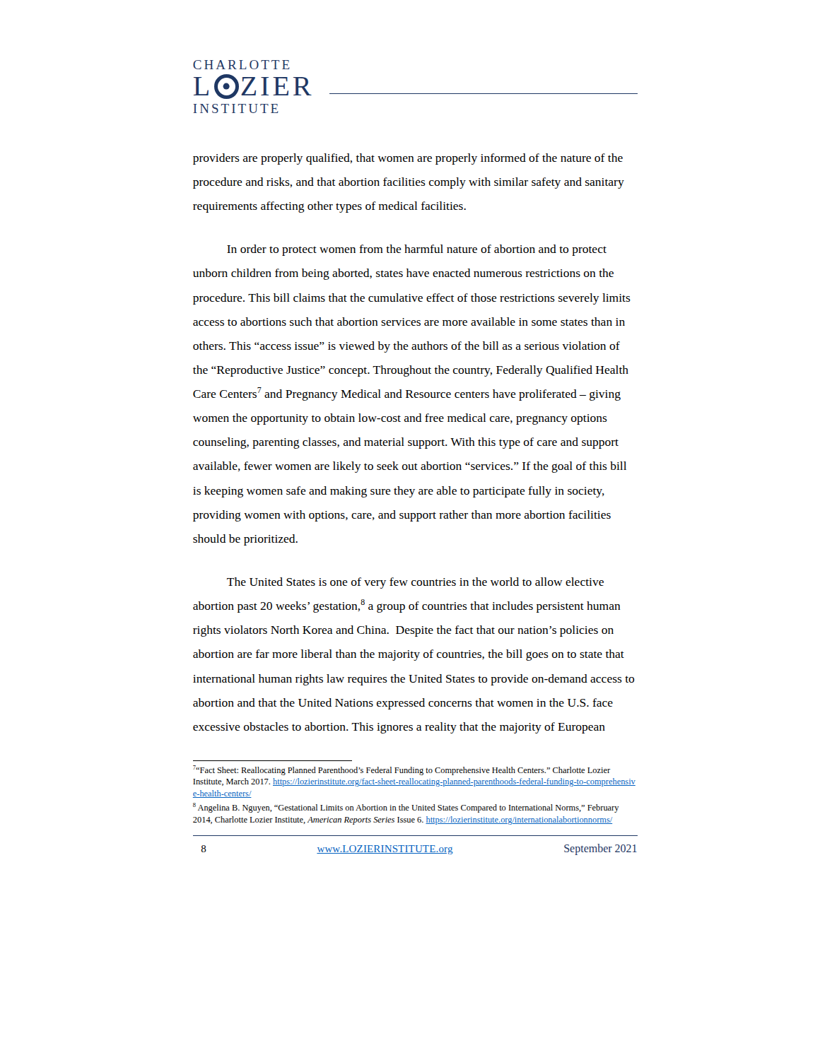CHARLOTTE L ZIER INSTITUTE
providers are properly qualified, that women are properly informed of the nature of the procedure and risks, and that abortion facilities comply with similar safety and sanitary requirements affecting other types of medical facilities.
In order to protect women from the harmful nature of abortion and to protect unborn children from being aborted, states have enacted numerous restrictions on the procedure. This bill claims that the cumulative effect of those restrictions severely limits access to abortions such that abortion services are more available in some states than in others. This “access issue” is viewed by the authors of the bill as a serious violation of the “Reproductive Justice” concept. Throughout the country, Federally Qualified Health Care Centers7 and Pregnancy Medical and Resource centers have proliferated – giving women the opportunity to obtain low-cost and free medical care, pregnancy options counseling, parenting classes, and material support. With this type of care and support available, fewer women are likely to seek out abortion “services.” If the goal of this bill is keeping women safe and making sure they are able to participate fully in society, providing women with options, care, and support rather than more abortion facilities should be prioritized.
The United States is one of very few countries in the world to allow elective abortion past 20 weeks’ gestation,8 a group of countries that includes persistent human rights violators North Korea and China. Despite the fact that our nation’s policies on abortion are far more liberal than the majority of countries, the bill goes on to state that international human rights law requires the United States to provide on-demand access to abortion and that the United Nations expressed concerns that women in the U.S. face excessive obstacles to abortion. This ignores a reality that the majority of European
7“Fact Sheet: Reallocating Planned Parenthood’s Federal Funding to Comprehensive Health Centers.” Charlotte Lozier Institute, March 2017. https://lozierinstitute.org/fact-sheet-reallocating-planned-parenthoods-federal-funding-to-comprehensive-health-centers/
8 Angelina B. Nguyen, “Gestational Limits on Abortion in the United States Compared to International Norms,” February 2014, Charlotte Lozier Institute, American Reports Series Issue 6. https://lozierinstitute.org/internationalabortionnorms/
8
www.LOZIERINSTITUTE.org
September 2021